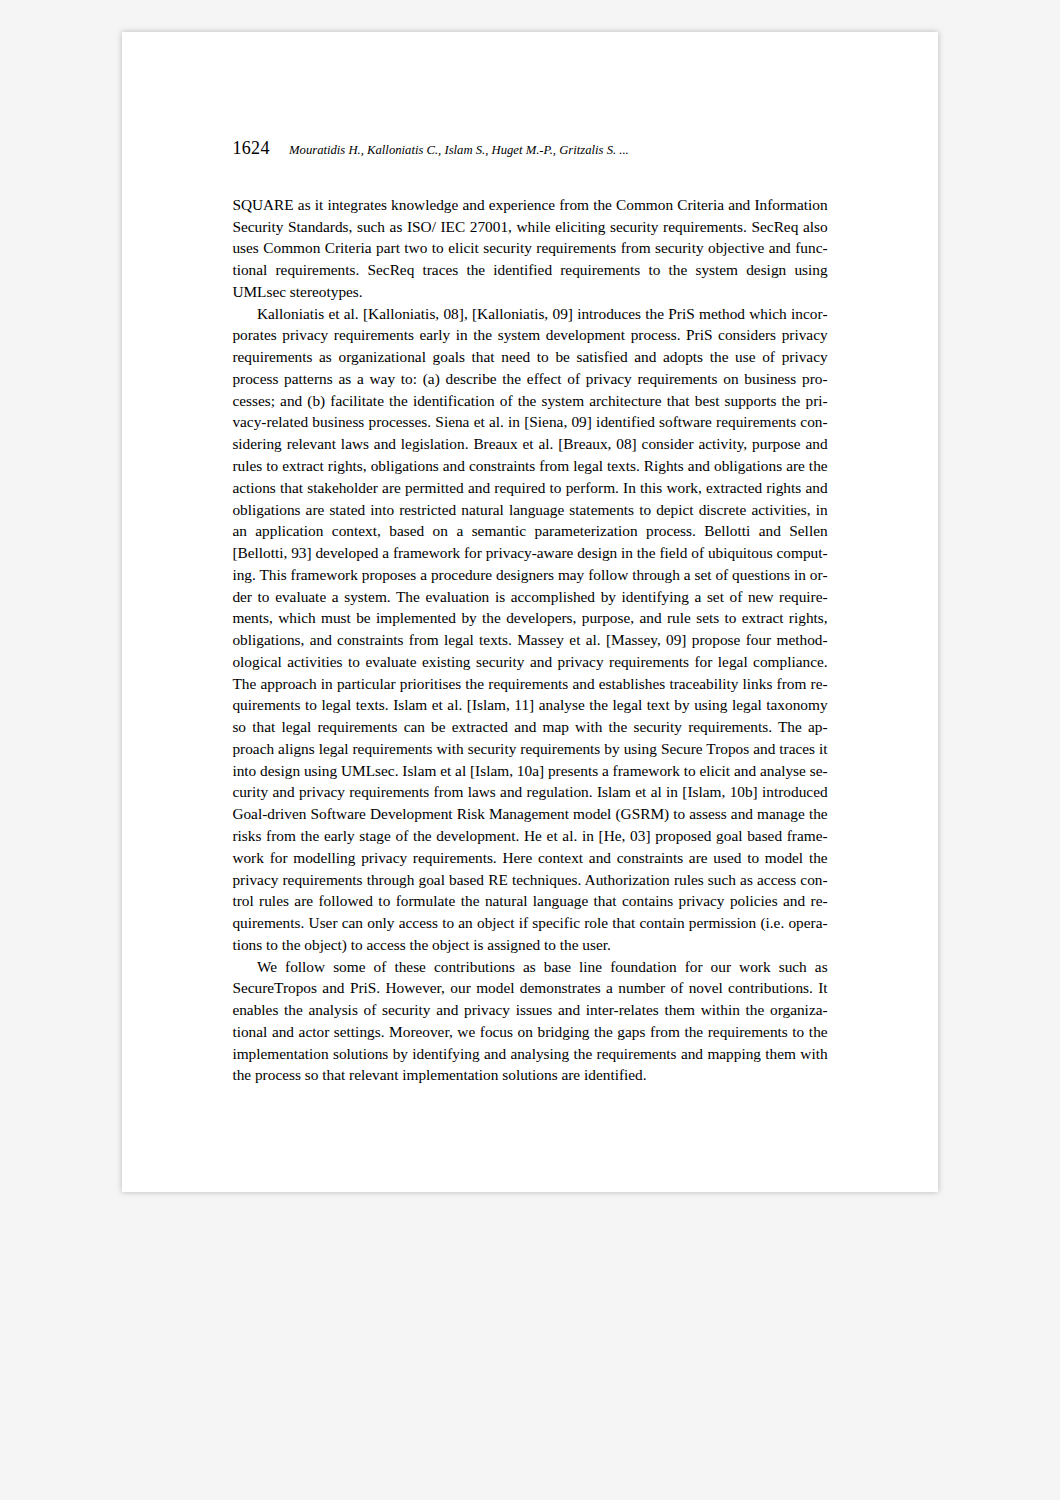1624 Mouratidis H., Kalloniatis C., Islam S., Huget M.-P., Gritzalis S. ...
SQUARE as it integrates knowledge and experience from the Common Criteria and Information Security Standards, such as ISO/ IEC 27001, while eliciting security requirements. SecReq also uses Common Criteria part two to elicit security requirements from security objective and functional requirements. SecReq traces the identified requirements to the system design using UMLsec stereotypes.
Kalloniatis et al. [Kalloniatis, 08], [Kalloniatis, 09] introduces the PriS method which incorporates privacy requirements early in the system development process. PriS considers privacy requirements as organizational goals that need to be satisfied and adopts the use of privacy process patterns as a way to: (a) describe the effect of privacy requirements on business processes; and (b) facilitate the identification of the system architecture that best supports the privacy-related business processes. Siena et al. in [Siena, 09] identified software requirements considering relevant laws and legislation. Breaux et al. [Breaux, 08] consider activity, purpose and rules to extract rights, obligations and constraints from legal texts. Rights and obligations are the actions that stakeholder are permitted and required to perform. In this work, extracted rights and obligations are stated into restricted natural language statements to depict discrete activities, in an application context, based on a semantic parameterization process. Bellotti and Sellen [Bellotti, 93] developed a framework for privacy-aware design in the field of ubiquitous computing. This framework proposes a procedure designers may follow through a set of questions in order to evaluate a system. The evaluation is accomplished by identifying a set of new requirements, which must be implemented by the developers, purpose, and rule sets to extract rights, obligations, and constraints from legal texts. Massey et al. [Massey, 09] propose four methodological activities to evaluate existing security and privacy requirements for legal compliance. The approach in particular prioritises the requirements and establishes traceability links from requirements to legal texts. Islam et al. [Islam, 11] analyse the legal text by using legal taxonomy so that legal requirements can be extracted and map with the security requirements. The approach aligns legal requirements with security requirements by using Secure Tropos and traces it into design using UMLsec. Islam et al [Islam, 10a] presents a framework to elicit and analyse security and privacy requirements from laws and regulation. Islam et al in [Islam, 10b] introduced Goal-driven Software Development Risk Management model (GSRM) to assess and manage the risks from the early stage of the development. He et al. in [He, 03] proposed goal based framework for modelling privacy requirements. Here context and constraints are used to model the privacy requirements through goal based RE techniques. Authorization rules such as access control rules are followed to formulate the natural language that contains privacy policies and requirements. User can only access to an object if specific role that contain permission (i.e. operations to the object) to access the object is assigned to the user.
We follow some of these contributions as base line foundation for our work such as SecureTropos and PriS. However, our model demonstrates a number of novel contributions. It enables the analysis of security and privacy issues and inter-relates them within the organizational and actor settings. Moreover, we focus on bridging the gaps from the requirements to the implementation solutions by identifying and analysing the requirements and mapping them with the process so that relevant implementation solutions are identified.